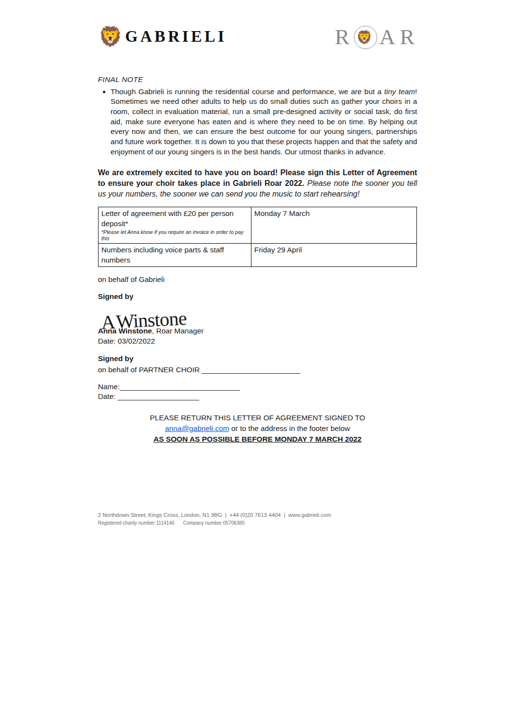🦁 GABRIELI
R 🦁 A R
FINAL NOTE
Though Gabrieli is running the residential course and performance, we are but a tiny team! Sometimes we need other adults to help us do small duties such as gather your choirs in a room, collect in evaluation material, run a small pre-designed activity or social task, do first aid, make sure everyone has eaten and is where they need to be on time. By helping out every now and then, we can ensure the best outcome for our young singers, partnerships and future work together. It is down to you that these projects happen and that the safety and enjoyment of our young singers is in the best hands. Our utmost thanks in advance.
We are extremely excited to have you on board! Please sign this Letter of Agreement to ensure your choir takes place in Gabrieli Roar 2022. Please note the sooner you tell us your numbers, the sooner we can send you the music to start rehearsing!
| Letter of agreement with £20 per person deposit* *Please let Anna know if you require an invoice in order to pay this | Monday 7 March |
| Numbers including voice parts & staff numbers | Friday 29 April |
on behalf of Gabrieli
Signed by
A Winstone
Anna Winstone, Roar Manager
Date: 03/02/2022
Signed by
on behalf of PARTNER CHOIR _______________________
Name:____________________________
Date: ___________________
PLEASE RETURN THIS LETTER OF AGREEMENT SIGNED TO
anna@gabrieli.com or to the address in the footer below
AS SOON AS POSSIBLE BEFORE MONDAY 7 MARCH 2022
2 Northdown Street, Kings Cross, London, N1 9BG | +44 (0)20 7613 4404 | www.gabrieli.com
Registered charity number 1114146 Company number 05706385